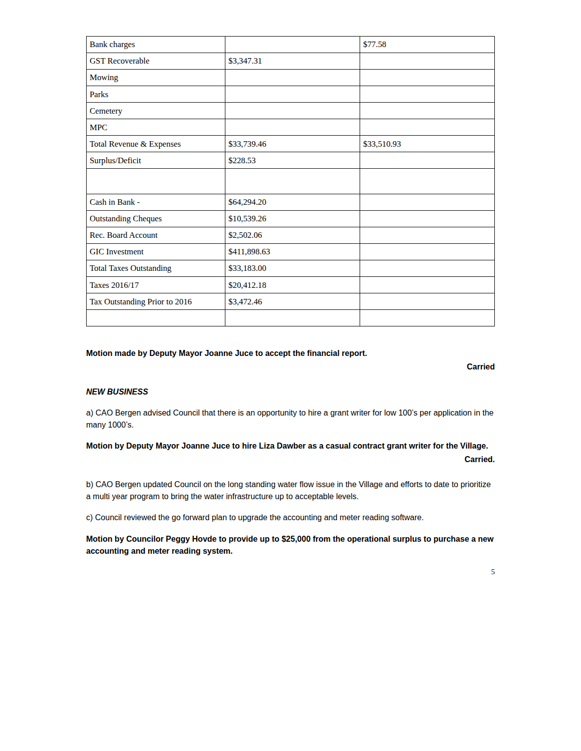| Bank charges | | $77.58 |
| GST Recoverable | $3,347.31 | |
| Mowing | | |
| Parks | | |
| Cemetery | | |
| MPC | | |
| Total Revenue & Expenses | $33,739.46 | $33,510.93 |
| Surplus/Deficit | $228.53 | |
| Cash in Bank - | $64,294.20 | |
| Outstanding Cheques | $10,539.26 | |
| Rec. Board Account | $2,502.06 | |
| GIC Investment | $411,898.63 | |
| Total Taxes Outstanding | $33,183.00 | |
| Taxes 2016/17 | $20,412.18 | |
| Tax Outstanding Prior to 2016 | $3,472.46 | |
Motion made by Deputy Mayor Joanne Juce to accept the financial report.
Carried
NEW BUSINESS
a) CAO Bergen advised Council that there is an opportunity to hire a grant writer for low 100’s per application in the many 1000’s.
Motion by Deputy Mayor Joanne Juce to hire Liza Dawber as a casual contract grant writer for the Village.
Carried.
b) CAO Bergen updated Council on the long standing water flow issue in the Village and efforts to date to prioritize a multi year program to bring the water infrastructure up to acceptable levels.
c) Council reviewed the go forward plan to upgrade the accounting and meter reading software.
Motion by Councilor Peggy Hovde to provide up to $25,000 from the operational surplus to purchase a new accounting and meter reading system.
5